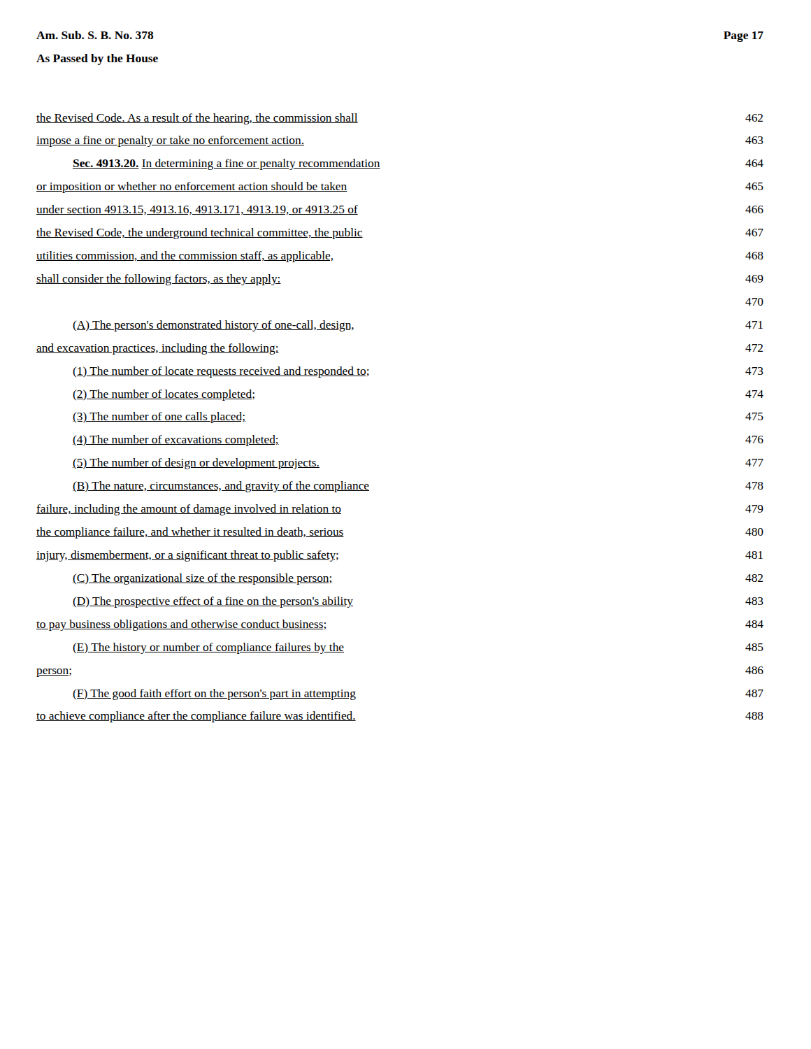Am. Sub. S. B. No. 378 As Passed by the House
Page 17
the Revised Code. As a result of the hearing, the commission shall
462
impose a fine or penalty or take no enforcement action.
463
Sec. 4913.20. In determining a fine or penalty recommendation
464
or imposition or whether no enforcement action should be taken
465
under section 4913.15, 4913.16, 4913.171, 4913.19, or 4913.25 of
466
the Revised Code, the underground technical committee, the public
467
utilities commission, and the commission staff, as applicable,
468
shall consider the following factors, as they apply:
469
470
(A) The person's demonstrated history of one-call, design,
471
and excavation practices, including the following:
472
(1) The number of locate requests received and responded to;
473
(2) The number of locates completed;
474
(3) The number of one calls placed;
475
(4) The number of excavations completed;
476
(5) The number of design or development projects.
477
(B) The nature, circumstances, and gravity of the compliance
478
failure, including the amount of damage involved in relation to
479
the compliance failure, and whether it resulted in death, serious
480
injury, dismemberment, or a significant threat to public safety;
481
(C) The organizational size of the responsible person;
482
(D) The prospective effect of a fine on the person's ability
483
to pay business obligations and otherwise conduct business;
484
(E) The history or number of compliance failures by the
485
person;
486
(F) The good faith effort on the person's part in attempting
487
to achieve compliance after the compliance failure was identified.
488